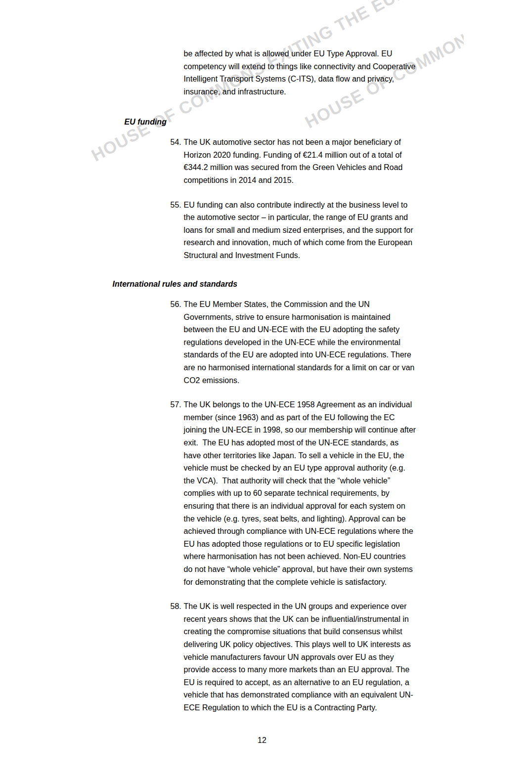HOUSE OF COMMONS EXITING THE EUROPEAN UNION COMMITTEE HOUSE OF COMMONS EXITING THE EUROPEAN UNION COMMITTEE
be affected by what is allowed under EU Type Approval. EU competency will extend to things like connectivity and Cooperative Intelligent Transport Systems (C-ITS), data flow and privacy, insurance, and infrastructure.
EU funding
54. The UK automotive sector has not been a major beneficiary of Horizon 2020 funding. Funding of €21.4 million out of a total of €344.2 million was secured from the Green Vehicles and Road competitions in 2014 and 2015.
55. EU funding can also contribute indirectly at the business level to the automotive sector – in particular, the range of EU grants and loans for small and medium sized enterprises, and the support for research and innovation, much of which come from the European Structural and Investment Funds.
International rules and standards
56. The EU Member States, the Commission and the UN Governments, strive to ensure harmonisation is maintained between the EU and UN-ECE with the EU adopting the safety regulations developed in the UN-ECE while the environmental standards of the EU are adopted into UN-ECE regulations. There are no harmonised international standards for a limit on car or van CO2 emissions.
57. The UK belongs to the UN-ECE 1958 Agreement as an individual member (since 1963) and as part of the EU following the EC joining the UN-ECE in 1998, so our membership will continue after exit. The EU has adopted most of the UN-ECE standards, as have other territories like Japan. To sell a vehicle in the EU, the vehicle must be checked by an EU type approval authority (e.g. the VCA). That authority will check that the “whole vehicle” complies with up to 60 separate technical requirements, by ensuring that there is an individual approval for each system on the vehicle (e.g. tyres, seat belts, and lighting). Approval can be achieved through compliance with UN-ECE regulations where the EU has adopted those regulations or to EU specific legislation where harmonisation has not been achieved. Non-EU countries do not have “whole vehicle” approval, but have their own systems for demonstrating that the complete vehicle is satisfactory.
58. The UK is well respected in the UN groups and experience over recent years shows that the UK can be influential/instrumental in creating the compromise situations that build consensus whilst delivering UK policy objectives. This plays well to UK interests as vehicle manufacturers favour UN approvals over EU as they provide access to many more markets than an EU approval. The EU is required to accept, as an alternative to an EU regulation, a vehicle that has demonstrated compliance with an equivalent UN-ECE Regulation to which the EU is a Contracting Party.
12